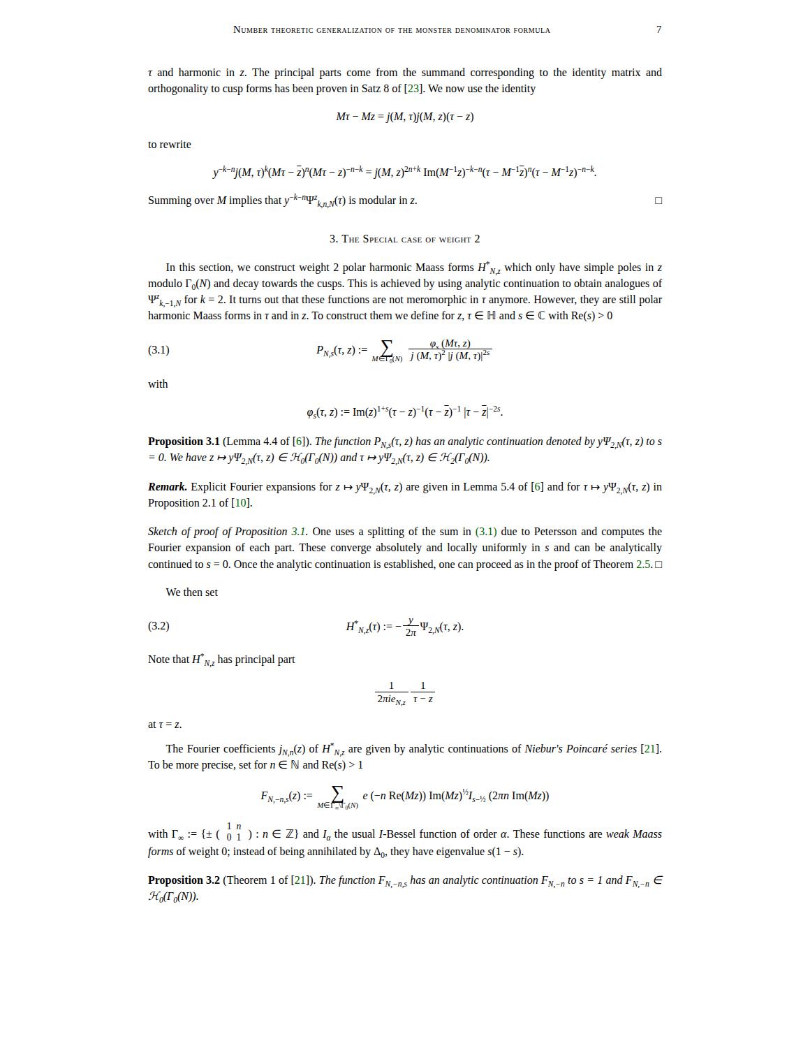Number theoretic generalization of the monster denominator formula 7
τ and harmonic in z. The principal parts come from the summand corresponding to the identity matrix and orthogonality to cusp forms has been proven in Satz 8 of [23]. We now use the identity
Mτ − Mz = j(M, τ)j(M, z)(τ − z)
to rewrite
y−k−nj(M, τ)k(Mτ − z)n(Mτ − z)−n−k = j(M, z)2n+k Im(M−1z)−k−n(τ − M−1z)n(τ − M−1z)−n−k.
Summing over M implies that y−k−nΨzk,n,N(τ) is modular in z. □
3. The Special case of weight 2
In this section, we construct weight 2 polar harmonic Maass forms H*N,z which only have simple poles in z modulo Γ0(N) and decay towards the cusps. This is achieved by using analytic continuation to obtain analogues of Ψzk,−1,N for k = 2. It turns out that these functions are not meromorphic in τ anymore. However, they are still polar harmonic Maass forms in τ and in z. To construct them we define for z, τ ∈ ℍ and s ∈ ℂ with Re(s) > 0
(3.1) PN,s(τ, z) := ∑M∈Γ0(N) φs (Mτ, z) j (M, τ)2 |j (M, τ)|2s
with
φs(τ, z) := Im(z)1+s(τ − z)−1(τ − z)−1 |τ − z|−2s.
Proposition 3.1 (Lemma 4.4 of [6]). The function PN,s(τ, z) has an analytic continuation denoted by y Ψ2,N(τ, z) to s = 0. We have z ↦ y Ψ2,N(τ, z) ∈ ℋ0(Γ0(N)) and τ ↦ y Ψ2,N(τ, z) ∈ ℋ2(Γ0(N)).
Remark. Explicit Fourier expansions for z ↦ y Ψ2,N(τ, z) are given in Lemma 5.4 of [6] and for τ ↦ y Ψ2,N(τ, z) in Proposition 2.1 of [10].
Sketch of proof of Proposition 3.1. One uses a splitting of the sum in (3.1) due to Petersson and computes the Fourier expansion of each part. These converge absolutely and locally uniformly in s and can be analytically continued to s = 0. Once the analytic continuation is established, one can proceed as in the proof of Theorem 2.5. □
We then set
(3.2) H*N,z(τ) := −y 2π Ψ2,N(τ, z).
Note that H*N,z has principal part
12πieN,z 1 τ − z
at τ = z.
The Fourier coefficients jN,n(z) of H*N,z are given by analytic continuations of Niebur's Poincaré series [21]. To be more precise, set for n ∈ ℕ and Re(s) > 1
FN,−n,s(z) := ∑M∈Γ∞\Γ0(N) e (−n Re(Mz)) Im(Mz)½Is−½ (2πn Im(Mz))
with Γ∞ := {± ( 1 n 0 1 ) : n ∈ ℤ} and Iα the usual I-Bessel function of order α. These functions are weak Maass forms of weight 0; instead of being annihilated by Δ0, they have eigenvalue s(1 − s).
Proposition 3.2 (Theorem 1 of [21]). The function FN,−n,s has an analytic continuation FN,−n to s = 1 and FN,−n ∈ ℋ0(Γ0(N)).